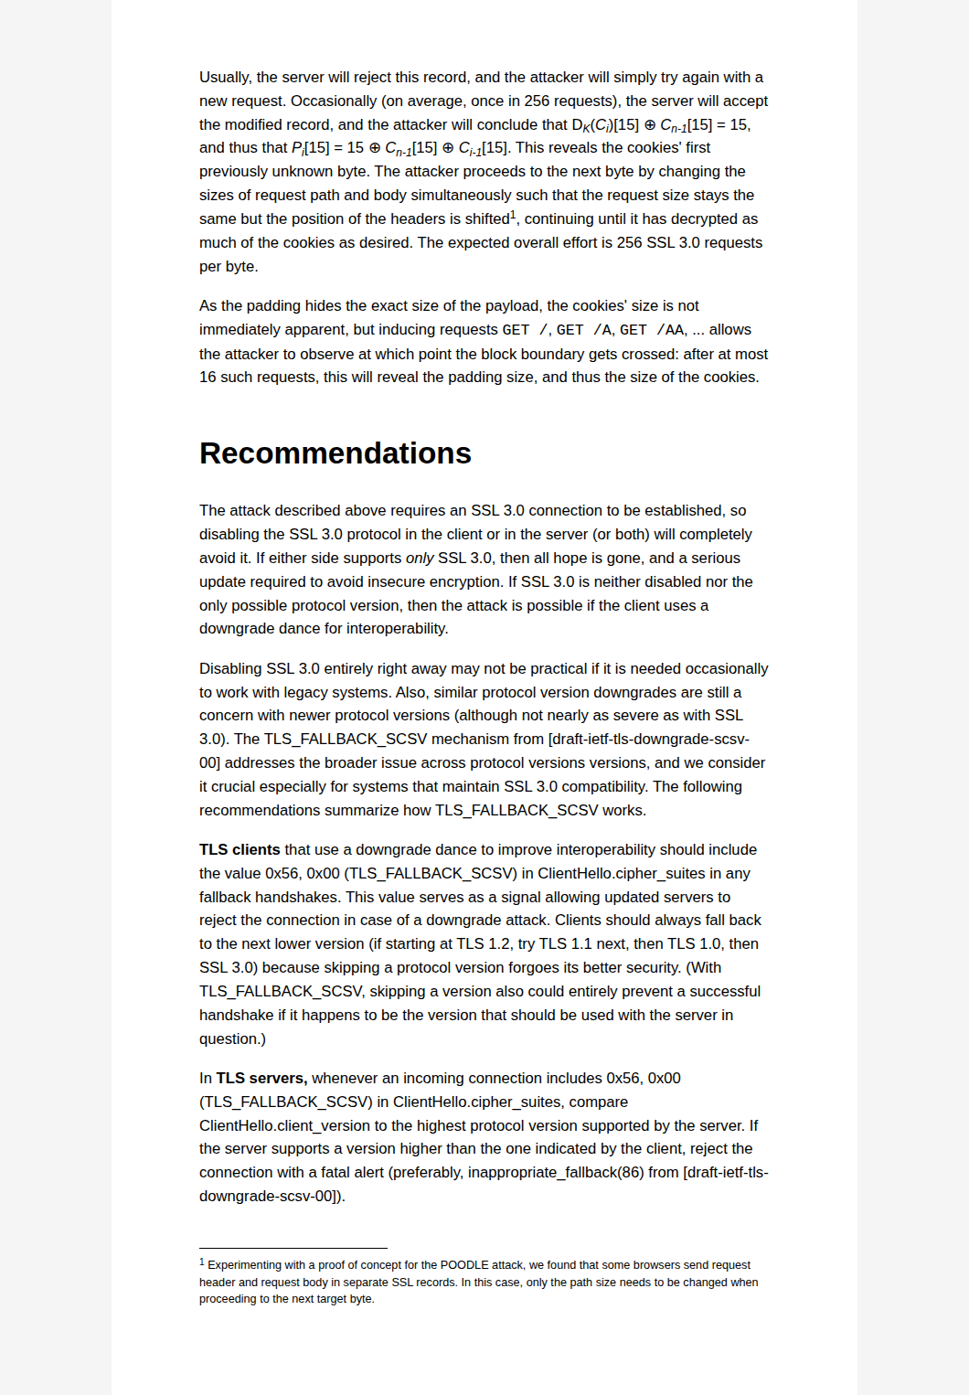Usually, the server will reject this record, and the attacker will simply try again with a new request. Occasionally (on average, once in 256 requests), the server will accept the modified record, and the attacker will conclude that DK(Ci)[15] ⊕ Cn-1[15] = 15, and thus that Pi[15] = 15 ⊕ Cn-1[15] ⊕ Ci-1[15]. This reveals the cookies' first previously unknown byte. The attacker proceeds to the next byte by changing the sizes of request path and body simultaneously such that the request size stays the same but the position of the headers is shifted1, continuing until it has decrypted as much of the cookies as desired. The expected overall effort is 256 SSL 3.0 requests per byte.
As the padding hides the exact size of the payload, the cookies' size is not immediately apparent, but inducing requests GET /, GET /A, GET /AA, ... allows the attacker to observe at which point the block boundary gets crossed: after at most 16 such requests, this will reveal the padding size, and thus the size of the cookies.
Recommendations
The attack described above requires an SSL 3.0 connection to be established, so disabling the SSL 3.0 protocol in the client or in the server (or both) will completely avoid it. If either side supports only SSL 3.0, then all hope is gone, and a serious update required to avoid insecure encryption. If SSL 3.0 is neither disabled nor the only possible protocol version, then the attack is possible if the client uses a downgrade dance for interoperability.
Disabling SSL 3.0 entirely right away may not be practical if it is needed occasionally to work with legacy systems. Also, similar protocol version downgrades are still a concern with newer protocol versions (although not nearly as severe as with SSL 3.0). The TLS_FALLBACK_SCSV mechanism from [draft-ietf-tls-downgrade-scsv-00] addresses the broader issue across protocol versions versions, and we consider it crucial especially for systems that maintain SSL 3.0 compatibility. The following recommendations summarize how TLS_FALLBACK_SCSV works.
TLS clients that use a downgrade dance to improve interoperability should include the value 0x56, 0x00 (TLS_FALLBACK_SCSV) in ClientHello.cipher_suites in any fallback handshakes. This value serves as a signal allowing updated servers to reject the connection in case of a downgrade attack. Clients should always fall back to the next lower version (if starting at TLS 1.2, try TLS 1.1 next, then TLS 1.0, then SSL 3.0) because skipping a protocol version forgoes its better security. (With TLS_FALLBACK_SCSV, skipping a version also could entirely prevent a successful handshake if it happens to be the version that should be used with the server in question.)
In TLS servers, whenever an incoming connection includes 0x56, 0x00 (TLS_FALLBACK_SCSV) in ClientHello.cipher_suites, compare ClientHello.client_version to the highest protocol version supported by the server. If the server supports a version higher than the one indicated by the client, reject the connection with a fatal alert (preferably, inappropriate_fallback(86) from [draft-ietf-tls-downgrade-scsv-00]).
1 Experimenting with a proof of concept for the POODLE attack, we found that some browsers send request header and request body in separate SSL records. In this case, only the path size needs to be changed when proceeding to the next target byte.